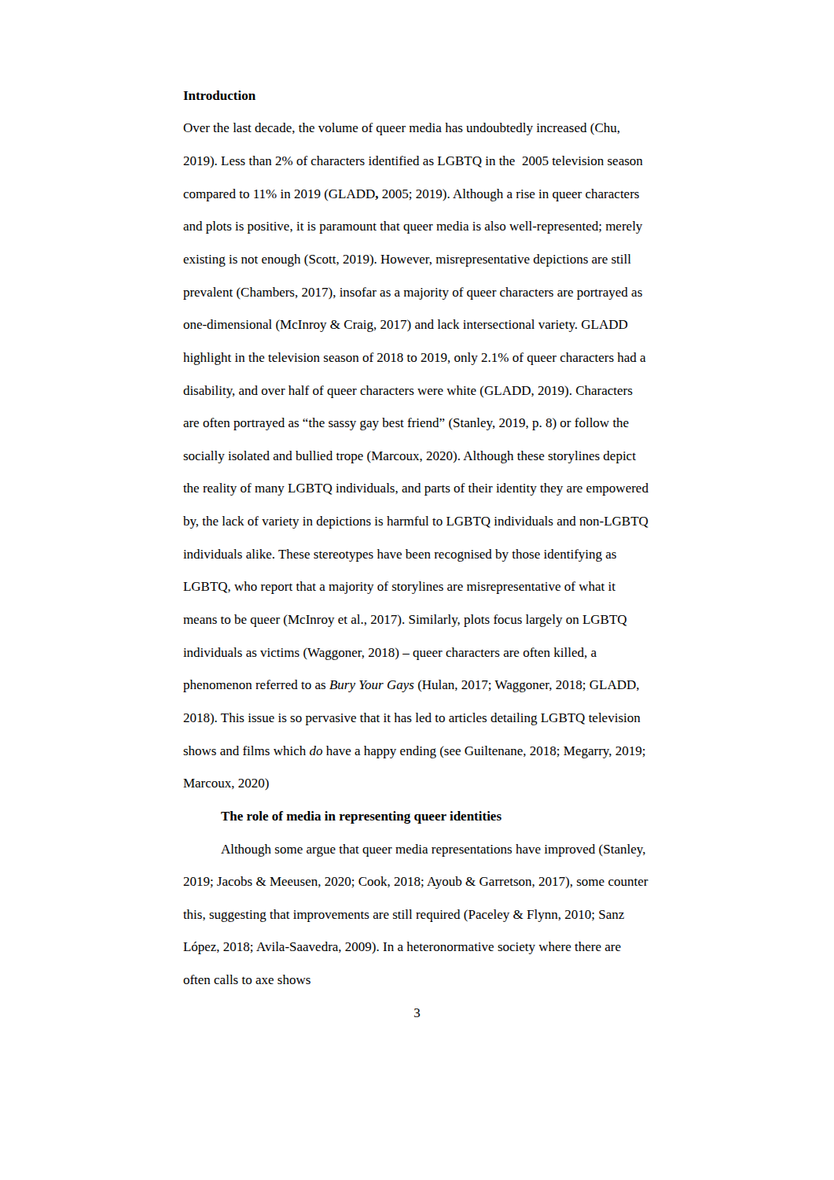Introduction
Over the last decade, the volume of queer media has undoubtedly increased (Chu, 2019). Less than 2% of characters identified as LGBTQ in the 2005 television season compared to 11% in 2019 (GLADD, 2005; 2019). Although a rise in queer characters and plots is positive, it is paramount that queer media is also well-represented; merely existing is not enough (Scott, 2019). However, misrepresentative depictions are still prevalent (Chambers, 2017), insofar as a majority of queer characters are portrayed as one-dimensional (McInroy & Craig, 2017) and lack intersectional variety. GLADD highlight in the television season of 2018 to 2019, only 2.1% of queer characters had a disability, and over half of queer characters were white (GLADD, 2019). Characters are often portrayed as “the sassy gay best friend” (Stanley, 2019, p. 8) or follow the socially isolated and bullied trope (Marcoux, 2020). Although these storylines depict the reality of many LGBTQ individuals, and parts of their identity they are empowered by, the lack of variety in depictions is harmful to LGBTQ individuals and non-LGBTQ individuals alike. These stereotypes have been recognised by those identifying as LGBTQ, who report that a majority of storylines are misrepresentative of what it means to be queer (McInroy et al., 2017). Similarly, plots focus largely on LGBTQ individuals as victims (Waggoner, 2018) – queer characters are often killed, a phenomenon referred to as Bury Your Gays (Hulan, 2017; Waggoner, 2018; GLADD, 2018). This issue is so pervasive that it has led to articles detailing LGBTQ television shows and films which do have a happy ending (see Guiltenane, 2018; Megarry, 2019; Marcoux, 2020)
The role of media in representing queer identities
Although some argue that queer media representations have improved (Stanley, 2019; Jacobs & Meeusen, 2020; Cook, 2018; Ayoub & Garretson, 2017), some counter this, suggesting that improvements are still required (Paceley & Flynn, 2010; Sanz López, 2018; Avila-Saavedra, 2009). In a heteronormative society where there are often calls to axe shows
3